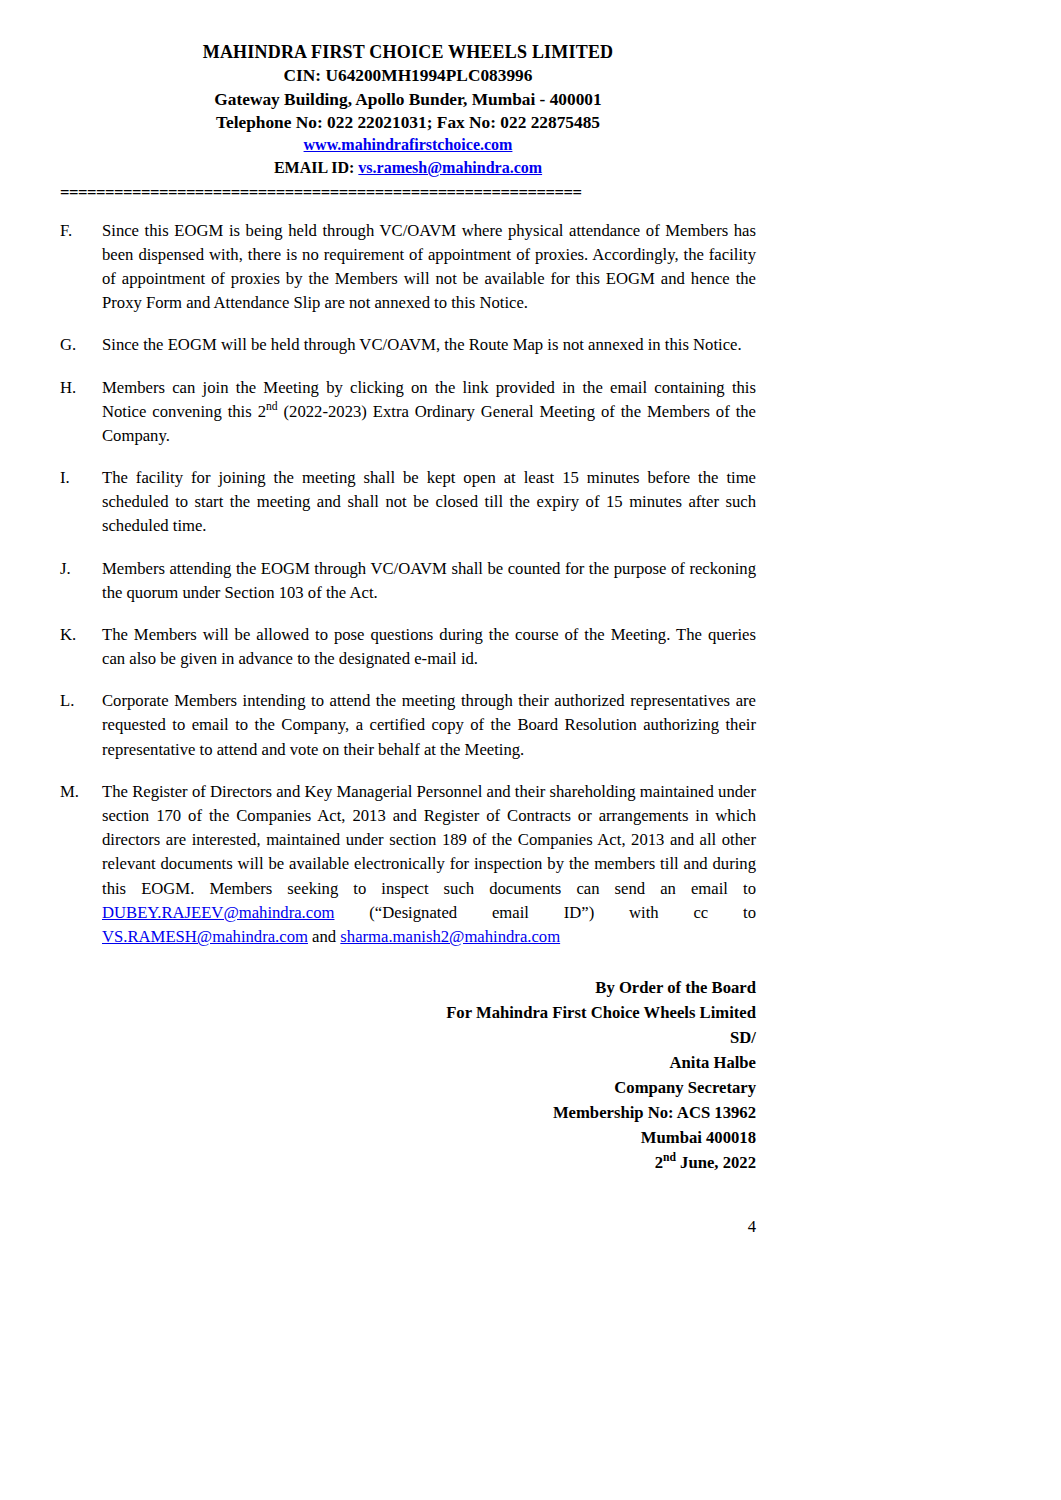MAHINDRA FIRST CHOICE WHEELS LIMITED
CIN: U64200MH1994PLC083996
Gateway Building, Apollo Bunder, Mumbai - 400001
Telephone No: 022 22021031; Fax No: 022 22875485
www.mahindrafirstchoice.com
EMAIL ID: vs.ramesh@mahindra.com
==========================================================
F. Since this EOGM is being held through VC/OAVM where physical attendance of Members has been dispensed with, there is no requirement of appointment of proxies. Accordingly, the facility of appointment of proxies by the Members will not be available for this EOGM and hence the Proxy Form and Attendance Slip are not annexed to this Notice.
G. Since the EOGM will be held through VC/OAVM, the Route Map is not annexed in this Notice.
H. Members can join the Meeting by clicking on the link provided in the email containing this Notice convening this 2nd (2022-2023) Extra Ordinary General Meeting of the Members of the Company.
I. The facility for joining the meeting shall be kept open at least 15 minutes before the time scheduled to start the meeting and shall not be closed till the expiry of 15 minutes after such scheduled time.
J. Members attending the EOGM through VC/OAVM shall be counted for the purpose of reckoning the quorum under Section 103 of the Act.
K. The Members will be allowed to pose questions during the course of the Meeting. The queries can also be given in advance to the designated e-mail id.
L. Corporate Members intending to attend the meeting through their authorized representatives are requested to email to the Company, a certified copy of the Board Resolution authorizing their representative to attend and vote on their behalf at the Meeting.
M. The Register of Directors and Key Managerial Personnel and their shareholding maintained under section 170 of the Companies Act, 2013 and Register of Contracts or arrangements in which directors are interested, maintained under section 189 of the Companies Act, 2013 and all other relevant documents will be available electronically for inspection by the members till and during this EOGM. Members seeking to inspect such documents can send an email to DUBEY.RAJEEV@mahindra.com (“Designated email ID”) with cc to VS.RAMESH@mahindra.com and sharma.manish2@mahindra.com
By Order of the Board
For Mahindra First Choice Wheels Limited
SD/
Anita Halbe
Company Secretary
Membership No: ACS 13962
Mumbai 400018
2nd June, 2022
4